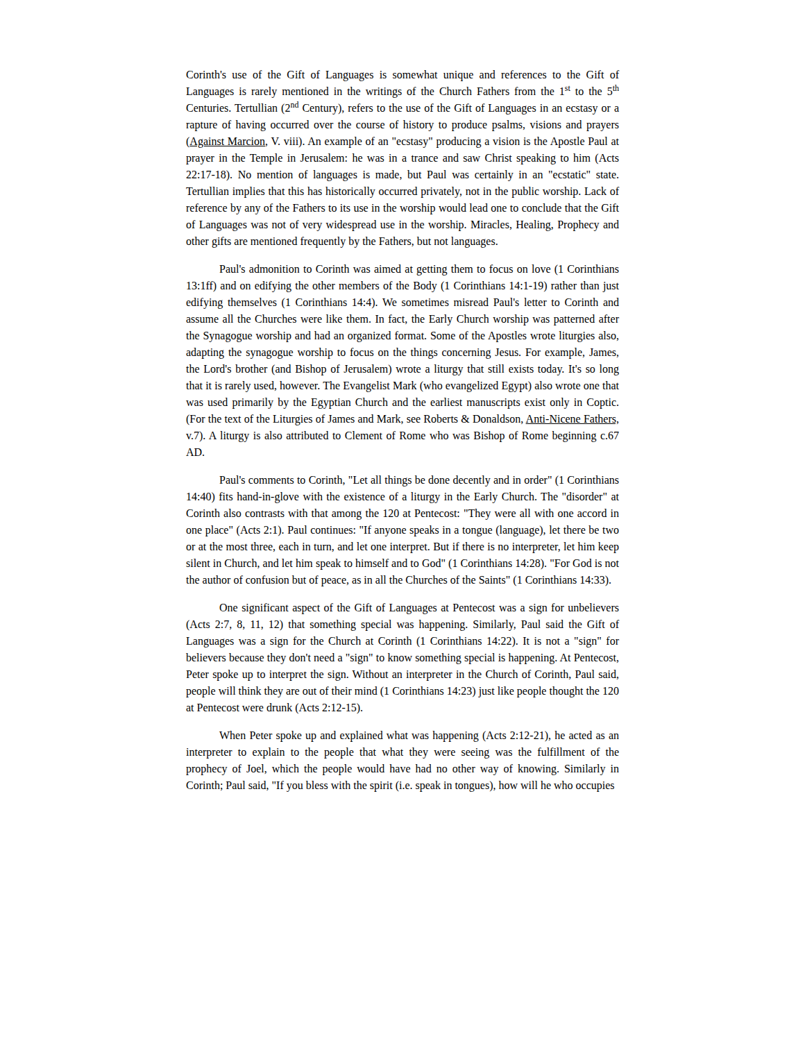Corinth's use of the Gift of Languages is somewhat unique and references to the Gift of Languages is rarely mentioned in the writings of the Church Fathers from the 1st to the 5th Centuries. Tertullian (2nd Century), refers to the use of the Gift of Languages in an ecstasy or a rapture of having occurred over the course of history to produce psalms, visions and prayers (Against Marcion, V. viii). An example of an "ecstasy" producing a vision is the Apostle Paul at prayer in the Temple in Jerusalem: he was in a trance and saw Christ speaking to him (Acts 22:17-18). No mention of languages is made, but Paul was certainly in an "ecstatic" state. Tertullian implies that this has historically occurred privately, not in the public worship. Lack of reference by any of the Fathers to its use in the worship would lead one to conclude that the Gift of Languages was not of very widespread use in the worship. Miracles, Healing, Prophecy and other gifts are mentioned frequently by the Fathers, but not languages.
Paul's admonition to Corinth was aimed at getting them to focus on love (1 Corinthians 13:1ff) and on edifying the other members of the Body (1 Corinthians 14:1-19) rather than just edifying themselves (1 Corinthians 14:4). We sometimes misread Paul's letter to Corinth and assume all the Churches were like them. In fact, the Early Church worship was patterned after the Synagogue worship and had an organized format. Some of the Apostles wrote liturgies also, adapting the synagogue worship to focus on the things concerning Jesus. For example, James, the Lord's brother (and Bishop of Jerusalem) wrote a liturgy that still exists today. It's so long that it is rarely used, however. The Evangelist Mark (who evangelized Egypt) also wrote one that was used primarily by the Egyptian Church and the earliest manuscripts exist only in Coptic. (For the text of the Liturgies of James and Mark, see Roberts & Donaldson, Anti-Nicene Fathers, v.7). A liturgy is also attributed to Clement of Rome who was Bishop of Rome beginning c.67 AD.
Paul's comments to Corinth, "Let all things be done decently and in order" (1 Corinthians 14:40) fits hand-in-glove with the existence of a liturgy in the Early Church. The "disorder" at Corinth also contrasts with that among the 120 at Pentecost: "They were all with one accord in one place" (Acts 2:1). Paul continues: "If anyone speaks in a tongue (language), let there be two or at the most three, each in turn, and let one interpret. But if there is no interpreter, let him keep silent in Church, and let him speak to himself and to God" (1 Corinthians 14:28). "For God is not the author of confusion but of peace, as in all the Churches of the Saints" (1 Corinthians 14:33).
One significant aspect of the Gift of Languages at Pentecost was a sign for unbelievers (Acts 2:7, 8, 11, 12) that something special was happening. Similarly, Paul said the Gift of Languages was a sign for the Church at Corinth (1 Corinthians 14:22). It is not a "sign" for believers because they don't need a "sign" to know something special is happening. At Pentecost, Peter spoke up to interpret the sign. Without an interpreter in the Church of Corinth, Paul said, people will think they are out of their mind (1 Corinthians 14:23) just like people thought the 120 at Pentecost were drunk (Acts 2:12-15).
When Peter spoke up and explained what was happening (Acts 2:12-21), he acted as an interpreter to explain to the people that what they were seeing was the fulfillment of the prophecy of Joel, which the people would have had no other way of knowing. Similarly in Corinth; Paul said, "If you bless with the spirit (i.e. speak in tongues), how will he who occupies